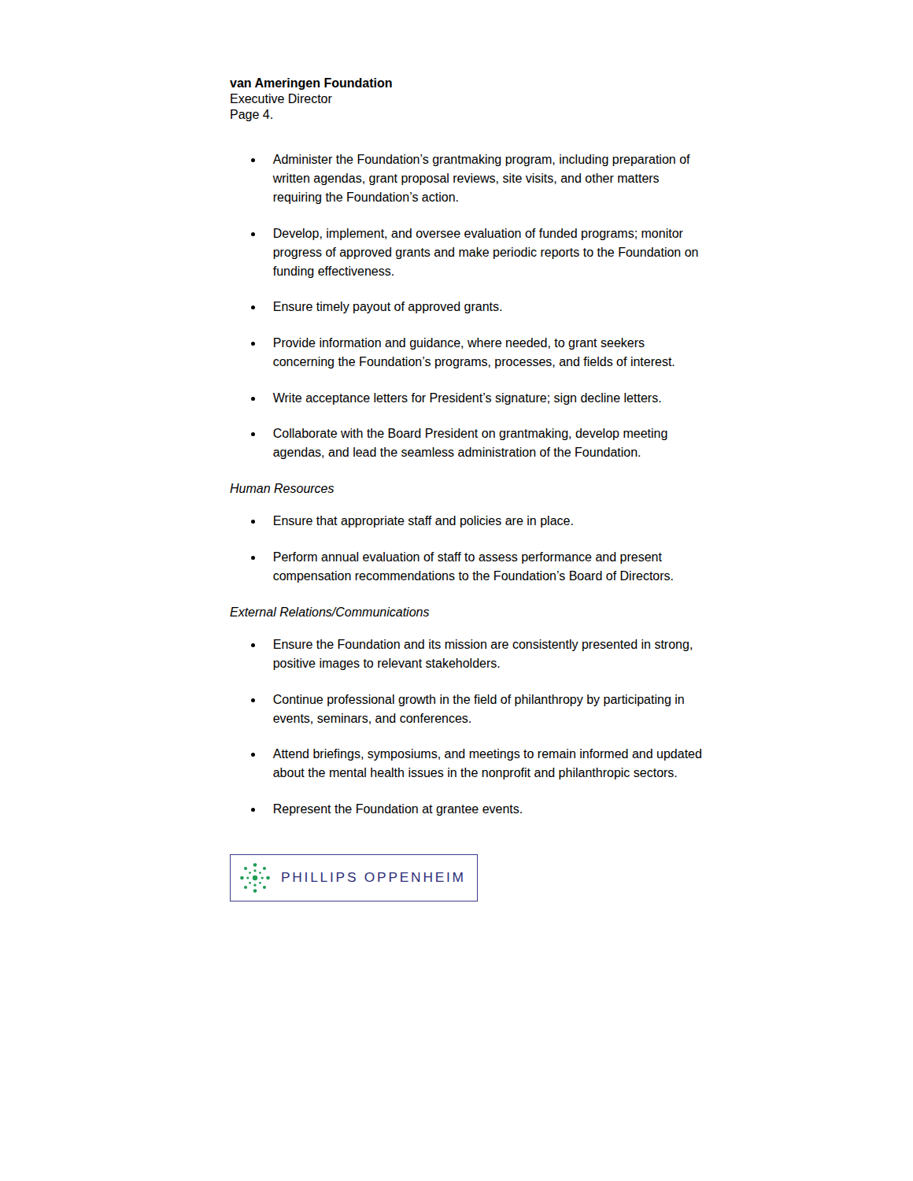van Ameringen Foundation
Executive Director
Page 4.
Administer the Foundation’s grantmaking program, including preparation of written agendas, grant proposal reviews, site visits, and other matters requiring the Foundation’s action.
Develop, implement, and oversee evaluation of funded programs; monitor progress of approved grants and make periodic reports to the Foundation on funding effectiveness.
Ensure timely payout of approved grants.
Provide information and guidance, where needed, to grant seekers concerning the Foundation’s programs, processes, and fields of interest.
Write acceptance letters for President’s signature; sign decline letters.
Collaborate with the Board President on grantmaking, develop meeting agendas, and lead the seamless administration of the Foundation.
Human Resources
Ensure that appropriate staff and policies are in place.
Perform annual evaluation of staff to assess performance and present compensation recommendations to the Foundation’s Board of Directors.
External Relations/Communications
Ensure the Foundation and its mission are consistently presented in strong, positive images to relevant stakeholders.
Continue professional growth in the field of philanthropy by participating in events, seminars, and conferences.
Attend briefings, symposiums, and meetings to remain informed and updated about the mental health issues in the nonprofit and philanthropic sectors.
Represent the Foundation at grantee events.
PHILLIPS OPPENHEIM